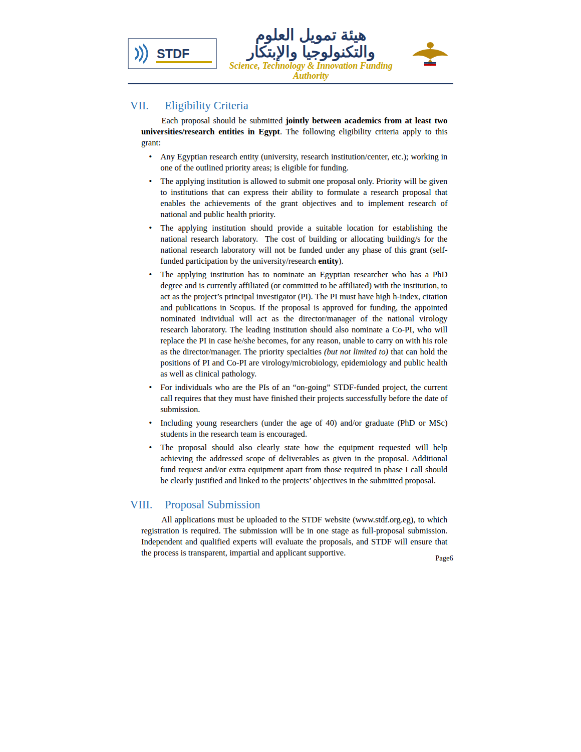STDF
هيئة تمويل العلوم والتكنولوجيا والإبتكار
Science, Technology & Innovation Funding Authority
VII. Eligibility Criteria
Each proposal should be submitted jointly between academics from at least two universities/research entities in Egypt. The following eligibility criteria apply to this grant:
Any Egyptian research entity (university, research institution/center, etc.); working in one of the outlined priority areas; is eligible for funding.
The applying institution is allowed to submit one proposal only. Priority will be given to institutions that can express their ability to formulate a research proposal that enables the achievements of the grant objectives and to implement research of national and public health priority.
The applying institution should provide a suitable location for establishing the national research laboratory. The cost of building or allocating building/s for the national research laboratory will not be funded under any phase of this grant (self-funded participation by the university/research entity).
The applying institution has to nominate an Egyptian researcher who has a PhD degree and is currently affiliated (or committed to be affiliated) with the institution, to act as the project’s principal investigator (PI). The PI must have high h-index, citation and publications in Scopus. If the proposal is approved for funding, the appointed nominated individual will act as the director/manager of the national virology research laboratory. The leading institution should also nominate a Co-PI, who will replace the PI in case he/she becomes, for any reason, unable to carry on with his role as the director/manager. The priority specialties (but not limited to) that can hold the positions of PI and Co-PI are virology/microbiology, epidemiology and public health as well as clinical pathology.
For individuals who are the PIs of an “on-going” STDF-funded project, the current call requires that they must have finished their projects successfully before the date of submission.
Including young researchers (under the age of 40) and/or graduate (PhD or MSc) students in the research team is encouraged.
The proposal should also clearly state how the equipment requested will help achieving the addressed scope of deliverables as given in the proposal. Additional fund request and/or extra equipment apart from those required in phase I call should be clearly justified and linked to the projects’ objectives in the submitted proposal.
VIII. Proposal Submission
All applications must be uploaded to the STDF website (www.stdf.org.eg), to which registration is required. The submission will be in one stage as full-proposal submission. Independent and qualified experts will evaluate the proposals, and STDF will ensure that the process is transparent, impartial and applicant supportive.
Page6